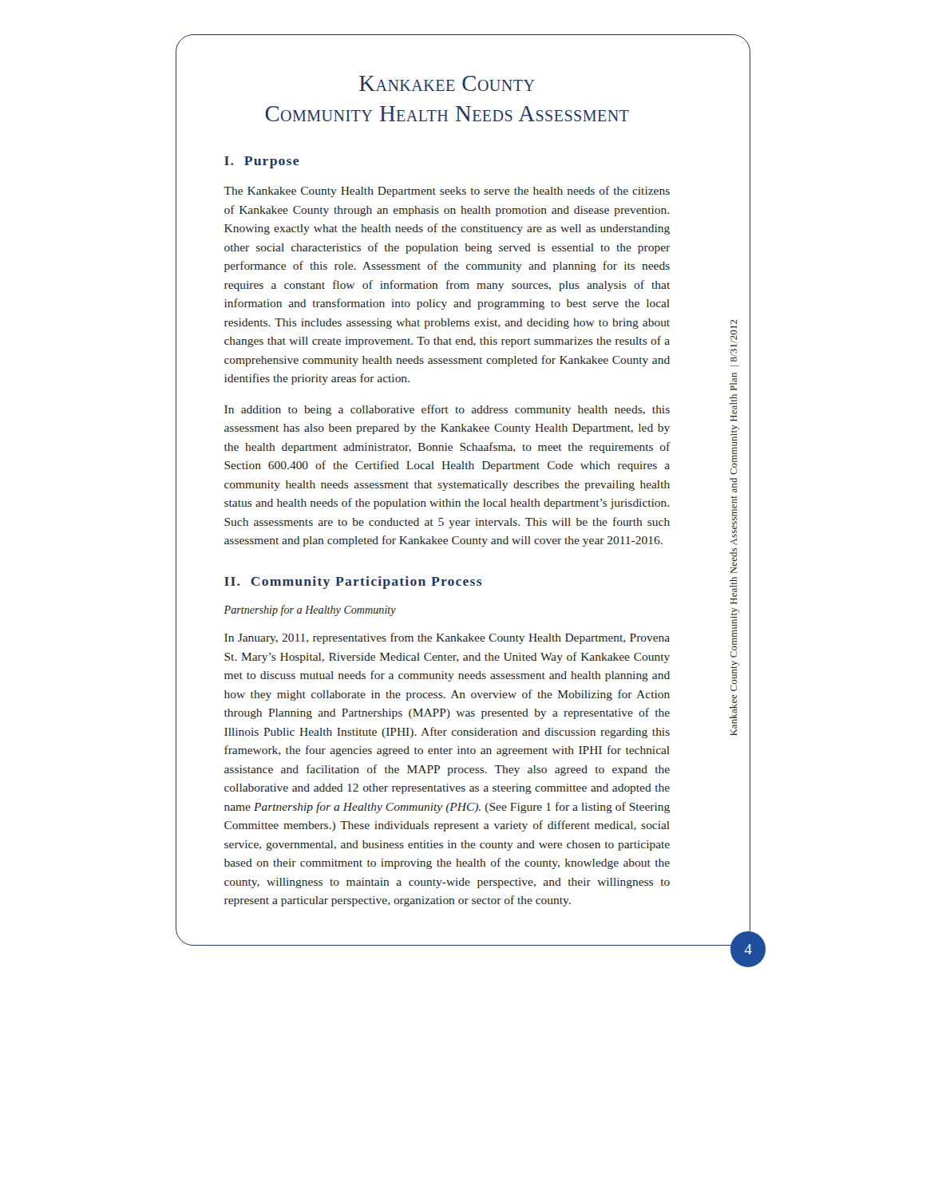Kankakee CountyCommunity Health Needs Assessment
I. Purpose
The Kankakee County Health Department seeks to serve the health needs of the citizens of Kankakee County through an emphasis on health promotion and disease prevention. Knowing exactly what the health needs of the constituency are as well as understanding other social characteristics of the population being served is essential to the proper performance of this role. Assessment of the community and planning for its needs requires a constant flow of information from many sources, plus analysis of that information and transformation into policy and programming to best serve the local residents. This includes assessing what problems exist, and deciding how to bring about changes that will create improvement. To that end, this report summarizes the results of a comprehensive community health needs assessment completed for Kankakee County and identifies the priority areas for action.
In addition to being a collaborative effort to address community health needs, this assessment has also been prepared by the Kankakee County Health Department, led by the health department administrator, Bonnie Schaafsma, to meet the requirements of Section 600.400 of the Certified Local Health Department Code which requires a community health needs assessment that systematically describes the prevailing health status and health needs of the population within the local health department’s jurisdiction. Such assessments are to be conducted at 5 year intervals. This will be the fourth such assessment and plan completed for Kankakee County and will cover the year 2011-2016.
II. Community Participation Process
Partnership for a Healthy Community
In January, 2011, representatives from the Kankakee County Health Department, Provena St. Mary’s Hospital, Riverside Medical Center, and the United Way of Kankakee County met to discuss mutual needs for a community needs assessment and health planning and how they might collaborate in the process. An overview of the Mobilizing for Action through Planning and Partnerships (MAPP) was presented by a representative of the Illinois Public Health Institute (IPHI). After consideration and discussion regarding this framework, the four agencies agreed to enter into an agreement with IPHI for technical assistance and facilitation of the MAPP process. They also agreed to expand the collaborative and added 12 other representatives as a steering committee and adopted the name Partnership for a Healthy Community (PHC). (See Figure 1 for a listing of Steering Committee members.) These individuals represent a variety of different medical, social service, governmental, and business entities in the county and were chosen to participate based on their commitment to improving the health of the county, knowledge about the county, willingness to maintain a county-wide perspective, and their willingness to represent a particular perspective, organization or sector of the county.
Kankakee County Community Health Needs Assessment and Community Health Plan | 8/31/2012
4